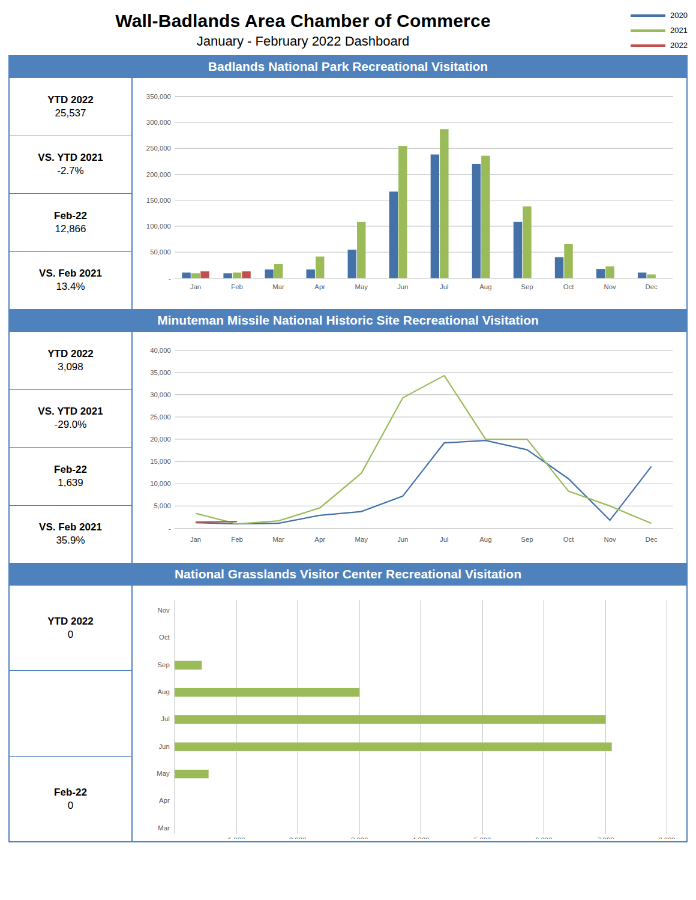2020
2021
2022
Wall-Badlands Area Chamber of Commerce
January - February 2022 Dashboard
Badlands National Park Recreational Visitation
YTD 202225,537
VS. YTD 2021-2.7%
Feb-2212,866
VS. Feb 202113.4%
350,000 300,000 250,000 200,000 150,000 100,000 50,000 - bars: baseline y=314, scale 350,000 -> 294px (1 unit = 0.00084px) Jan Feb Mar Apr May Jun Jul Aug Sep Oct Nov Dec
Minuteman Missile National Historic Site Recreational Visitation
YTD 20223,098
VS. YTD 2021-29.0%
Feb-221,639
VS. Feb 202135.9%
40,000 35,000 30,000 25,000 20,000 15,000 10,000 5,000 - Jan Feb Mar Apr May Jun Jul Aug Sep Oct Nov Dec
National Grasslands Visitor Center Recreational Visitation
YTD 20220
Feb-220
Nov Oct Sep Aug Jul Jun May Apr Mar - 1,000 2,000 3,000 4,000 5,000 6,000 7,000 8,000